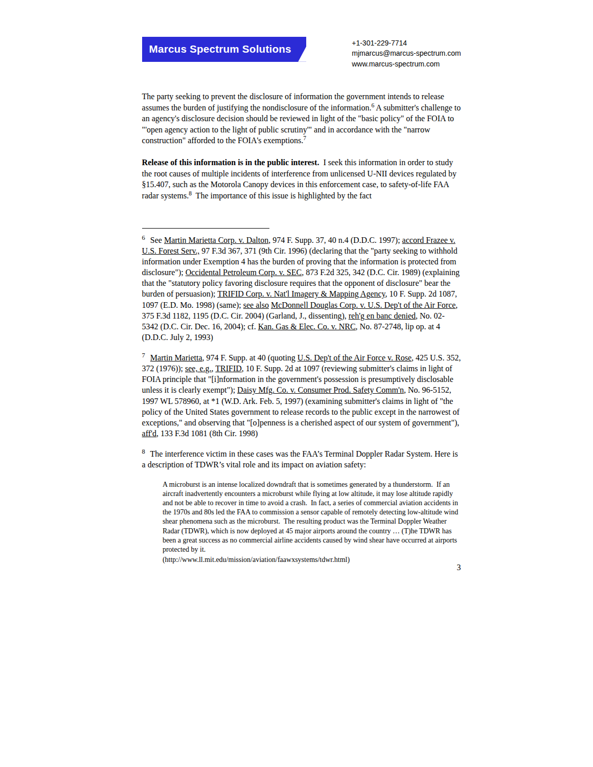Marcus Spectrum Solutions
+1-301-229-7714
mjmarcus@marcus-spectrum.com
www.marcus-spectrum.com
The party seeking to prevent the disclosure of information the government intends to release assumes the burden of justifying the nondisclosure of the information.6 A submitter's challenge to an agency's disclosure decision should be reviewed in light of the "basic policy" of the FOIA to "'open agency action to the light of public scrutiny'" and in accordance with the "narrow construction" afforded to the FOIA's exemptions.7
Release of this information is in the public interest. I seek this information in order to study the root causes of multiple incidents of interference from unlicensed U-NII devices regulated by §15.407, such as the Motorola Canopy devices in this enforcement case, to safety-of-life FAA radar systems.8 The importance of this issue is highlighted by the fact
6 See Martin Marietta Corp. v. Dalton, 974 F. Supp. 37, 40 n.4 (D.D.C. 1997); accord Frazee v. U.S. Forest Serv., 97 F.3d 367, 371 (9th Cir. 1996) (declaring that the "party seeking to withhold information under Exemption 4 has the burden of proving that the information is protected from disclosure"); Occidental Petroleum Corp. v. SEC, 873 F.2d 325, 342 (D.C. Cir. 1989) (explaining that the "statutory policy favoring disclosure requires that the opponent of disclosure" bear the burden of persuasion); TRIFID Corp. v. Nat'l Imagery & Mapping Agency, 10 F. Supp. 2d 1087, 1097 (E.D. Mo. 1998) (same); see also McDonnell Douglas Corp. v. U.S. Dep't of the Air Force, 375 F.3d 1182, 1195 (D.C. Cir. 2004) (Garland, J., dissenting), reh'g en banc denied, No. 02-5342 (D.C. Cir. Dec. 16, 2004); cf. Kan. Gas & Elec. Co. v. NRC, No. 87-2748, lip op. at 4 (D.D.C. July 2, 1993)
7 Martin Marietta, 974 F. Supp. at 40 (quoting U.S. Dep't of the Air Force v. Rose, 425 U.S. 352, 372 (1976)); see, e.g., TRIFID, 10 F. Supp. 2d at 1097 (reviewing submitter's claims in light of FOIA principle that "[i]nformation in the government's possession is presumptively disclosable unless it is clearly exempt"); Daisy Mfg. Co. v. Consumer Prod. Safety Comm'n, No. 96-5152, 1997 WL 578960, at *1 (W.D. Ark. Feb. 5, 1997) (examining submitter's claims in light of "the policy of the United States government to release records to the public except in the narrowest of exceptions," and observing that "[o]penness is a cherished aspect of our system of government"), aff'd, 133 F.3d 1081 (8th Cir. 1998)
8 The interference victim in these cases was the FAA’s Terminal Doppler Radar System. Here is a description of TDWR’s vital role and its impact on aviation safety:
A microburst is an intense localized downdraft that is sometimes generated by a thunderstorm. If an aircraft inadvertently encounters a microburst while flying at low altitude, it may lose altitude rapidly and not be able to recover in time to avoid a crash. In fact, a series of commercial aviation accidents in the 1970s and 80s led the FAA to commission a sensor capable of remotely detecting low-altitude wind shear phenomena such as the microburst. The resulting product was the Terminal Doppler Weather Radar (TDWR), which is now deployed at 45 major airports around the country … (T)he TDWR has been a great success as no commercial airline accidents caused by wind shear have occurred at airports protected by it.
(http://www.ll.mit.edu/mission/aviation/faawxsystems/tdwr.html)
3